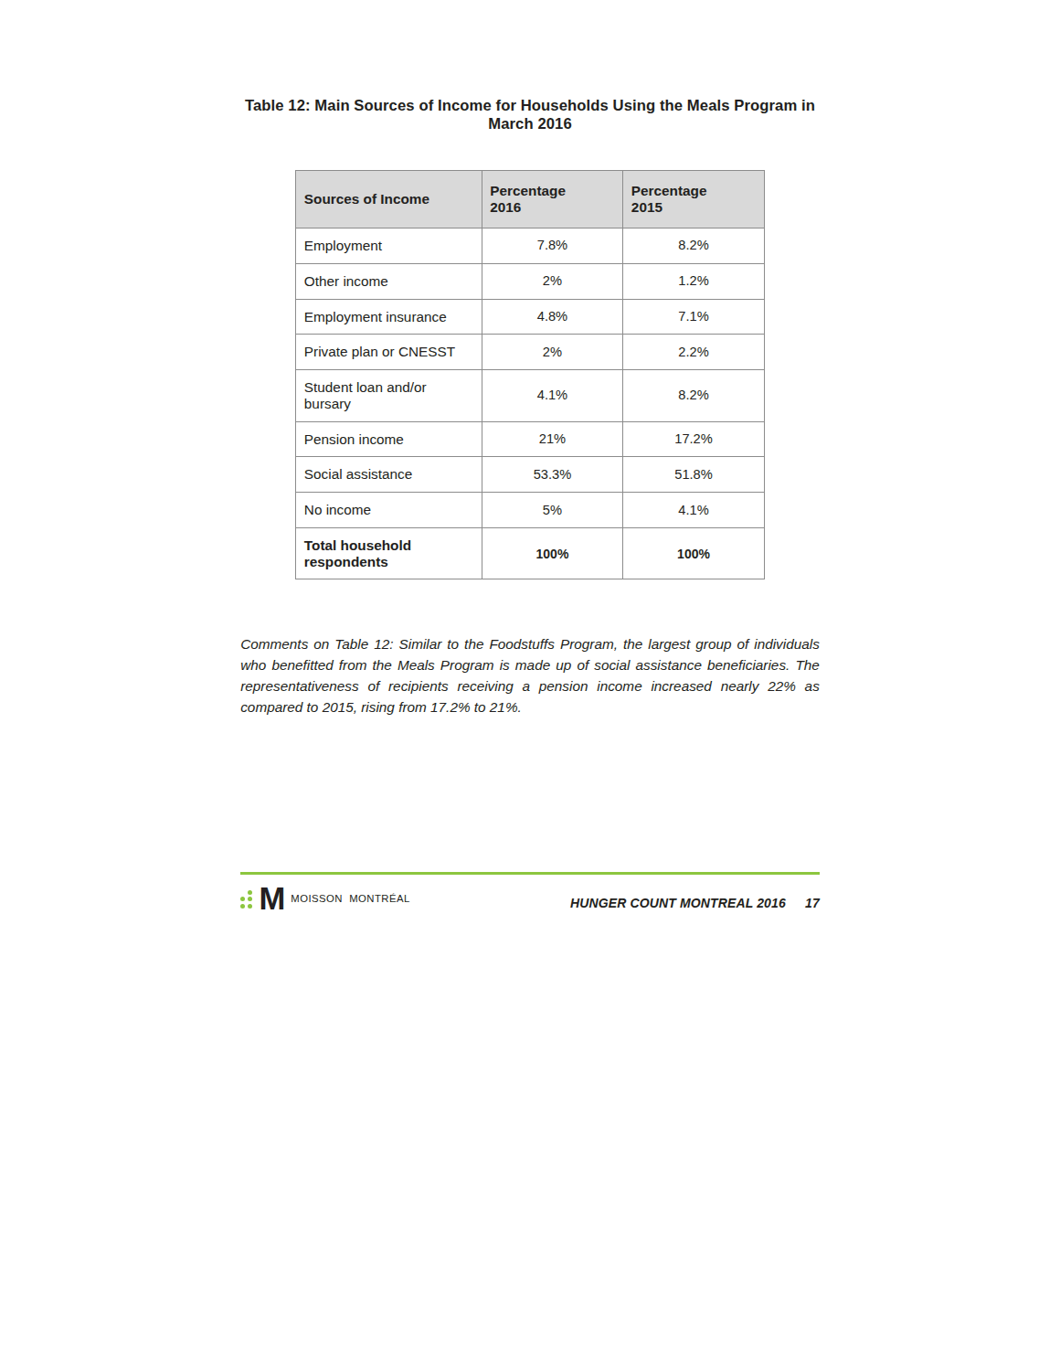Table 12: Main Sources of Income for Households Using the Meals Program in March 2016
| Sources of Income | Percentage 2016 | Percentage 2015 |
| --- | --- | --- |
| Employment | 7.8% | 8.2% |
| Other income | 2% | 1.2% |
| Employment insurance | 4.8% | 7.1% |
| Private plan or CNESST | 2% | 2.2% |
| Student loan and/or bursary | 4.1% | 8.2% |
| Pension income | 21% | 17.2% |
| Social assistance | 53.3% | 51.8% |
| No income | 5% | 4.1% |
| Total household respondents | 100% | 100% |
Comments on Table 12: Similar to the Foodstuffs Program, the largest group of individuals who benefitted from the Meals Program is made up of social assistance beneficiaries. The representativeness of recipients receiving a pension income increased nearly 22% as compared to 2015, rising from 17.2% to 21%.
M
MOISSON MONTRÉAL
HUNGER COUNT MONTREAL 201617